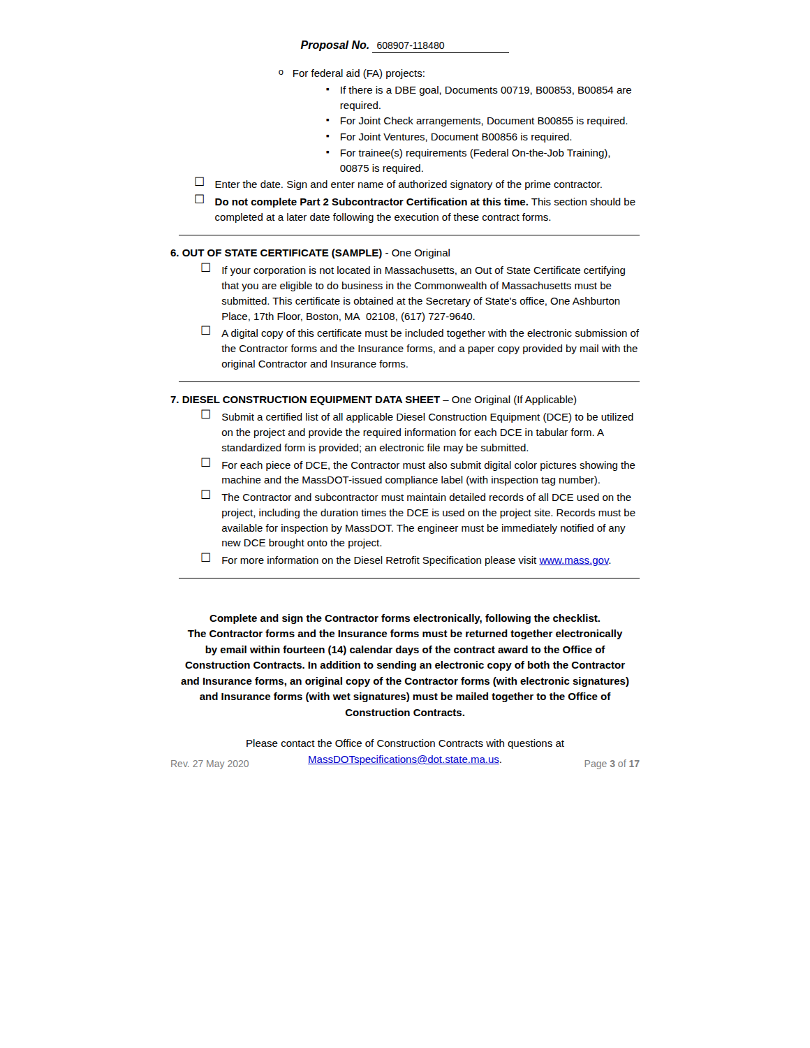Proposal No. 608907-118480
For federal aid (FA) projects:
If there is a DBE goal, Documents 00719, B00853, B00854 are required.
For Joint Check arrangements, Document B00855 is required.
For Joint Ventures, Document B00856 is required.
For trainee(s) requirements (Federal On-the-Job Training), 00875 is required.
Enter the date. Sign and enter name of authorized signatory of the prime contractor.
Do not complete Part 2 Subcontractor Certification at this time. This section should be completed at a later date following the execution of these contract forms.
6. OUT OF STATE CERTIFICATE (SAMPLE) - One Original
If your corporation is not located in Massachusetts, an Out of State Certificate certifying that you are eligible to do business in the Commonwealth of Massachusetts must be submitted. This certificate is obtained at the Secretary of State's office, One Ashburton Place, 17th Floor, Boston, MA 02108, (617) 727-9640.
A digital copy of this certificate must be included together with the electronic submission of the Contractor forms and the Insurance forms, and a paper copy provided by mail with the original Contractor and Insurance forms.
7. DIESEL CONSTRUCTION EQUIPMENT DATA SHEET – One Original (If Applicable)
Submit a certified list of all applicable Diesel Construction Equipment (DCE) to be utilized on the project and provide the required information for each DCE in tabular form. A standardized form is provided; an electronic file may be submitted.
For each piece of DCE, the Contractor must also submit digital color pictures showing the machine and the MassDOT-issued compliance label (with inspection tag number).
The Contractor and subcontractor must maintain detailed records of all DCE used on the project, including the duration times the DCE is used on the project site. Records must be available for inspection by MassDOT. The engineer must be immediately notified of any new DCE brought onto the project.
For more information on the Diesel Retrofit Specification please visit www.mass.gov.
Complete and sign the Contractor forms electronically, following the checklist.
The Contractor forms and the Insurance forms must be returned together electronically by email within fourteen (14) calendar days of the contract award to the Office of Construction Contracts. In addition to sending an electronic copy of both the Contractor and Insurance forms, an original copy of the Contractor forms (with electronic signatures) and Insurance forms (with wet signatures) must be mailed together to the Office of Construction Contracts.
Please contact the Office of Construction Contracts with questions at
MassDOTspecifications@dot.state.ma.us.
Rev. 27 May 2020
Page 3 of 17